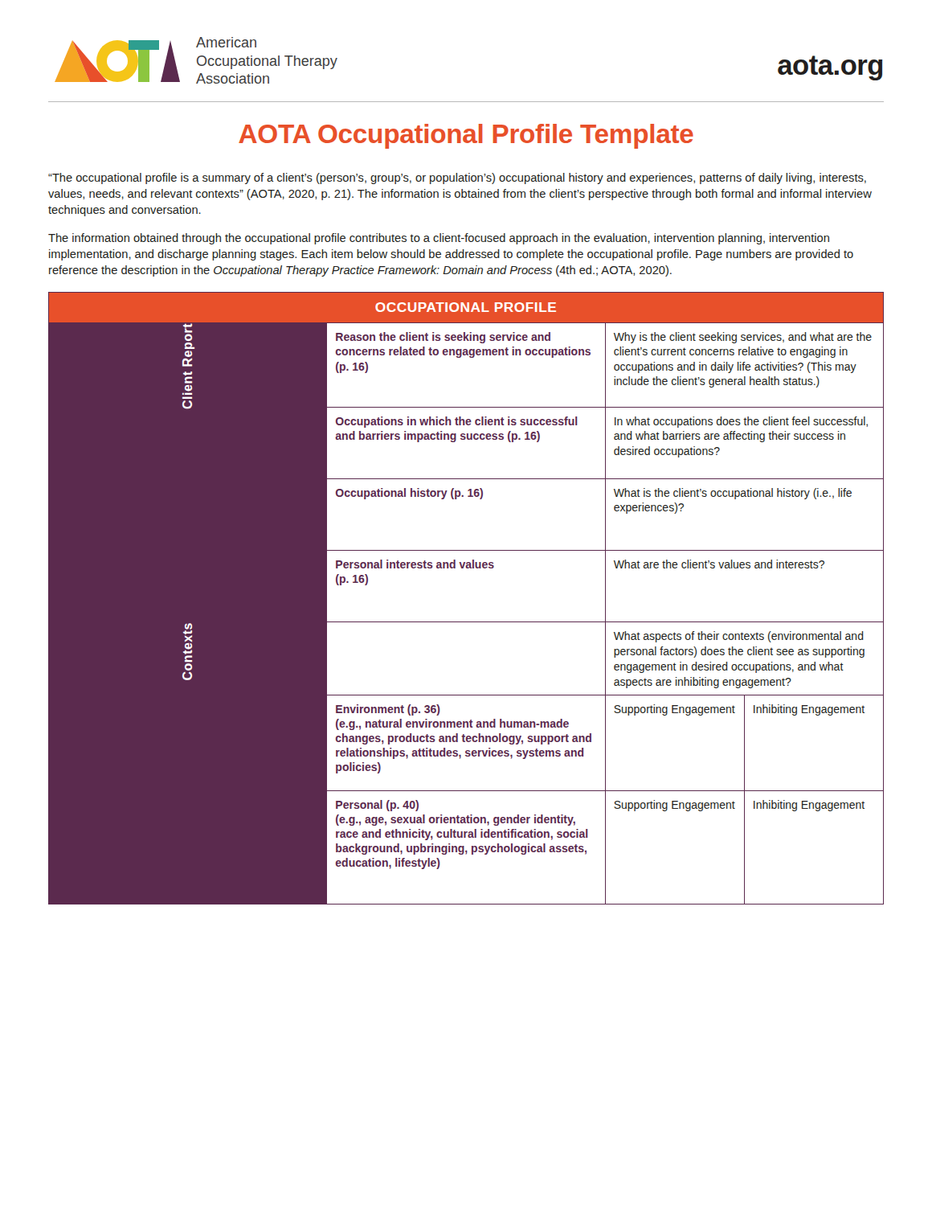American
Occupational Therapy
Association
aota.org
AOTA Occupational Profile Template
“The occupational profile is a summary of a client’s (person’s, group’s, or population’s) occupational history and experiences, patterns of daily living, interests, values, needs, and relevant contexts” (AOTA, 2020, p. 21). The information is obtained from the client’s perspective through both formal and informal interview techniques and conversation.
The information obtained through the occupational profile contributes to a client-focused approach in the evaluation, intervention planning, intervention implementation, and discharge planning stages. Each item below should be addressed to complete the occupational profile. Page numbers are provided to reference the description in the Occupational Therapy Practice Framework: Domain and Process (4th ed.; AOTA, 2020).
| OCCUPATIONAL PROFILE |
| --- |
| Client Report | Reason the client is seeking service and concerns related to engagement in occupations (p. 16) | Why is the client seeking services, and what are the client’s current concerns relative to engaging in occupations and in daily life activities? (This may include the client’s general health status.) |
| Occupations in which the client is successful and barriers impacting success (p. 16) | In what occupations does the client feel successful, and what barriers are affecting their success in desired occupations? |
| Occupational history (p. 16) | What is the client’s occupational history (i.e., life experiences)? |
| Personal interests and values (p. 16) | What are the client’s values and interests? |
| Contexts | | What aspects of their contexts (environmental and personal factors) does the client see as supporting engagement in desired occupations, and what aspects are inhibiting engagement? |
| Environment (p. 36) (e.g., natural environment and human-made changes, products and technology, support and relationships, attitudes, services, systems and policies) | Supporting Engagement Inhibiting Engagement |
| Personal (p. 40) (e.g., age, sexual orientation, gender identity, race and ethnicity, cultural identification, social background, upbringing, psychological assets, education, lifestyle) | Supporting Engagement Inhibiting Engagement |